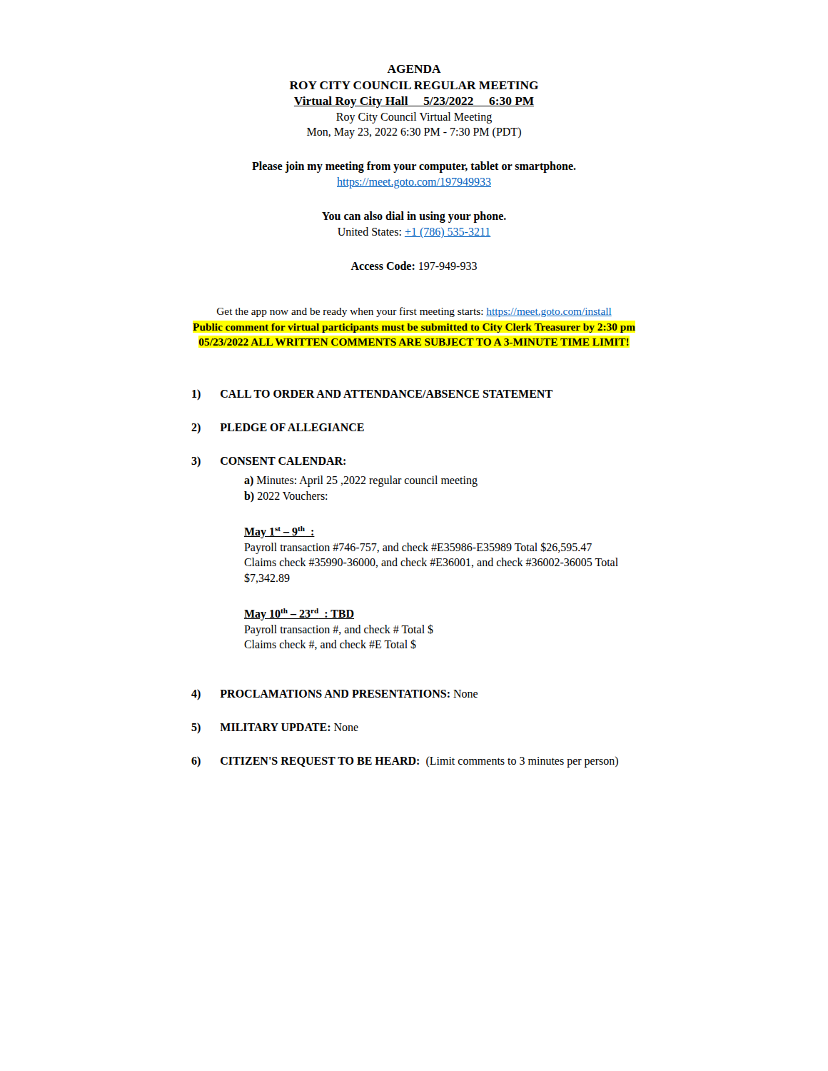AGENDA
ROY CITY COUNCIL REGULAR MEETING
Virtual Roy City Hall 5/23/2022 6:30 PM
Roy City Council Virtual Meeting
Mon, May 23, 2022 6:30 PM - 7:30 PM (PDT)
Please join my meeting from your computer, tablet or smartphone.
https://meet.goto.com/197949933
You can also dial in using your phone.
United States: +1 (786) 535-3211
Access Code: 197-949-933
Get the app now and be ready when your first meeting starts: https://meet.goto.com/install
Public comment for virtual participants must be submitted to City Clerk Treasurer by 2:30 pm 05/23/2022 ALL WRITTEN COMMENTS ARE SUBJECT TO A 3-MINUTE TIME LIMIT!
CALL TO ORDER AND ATTENDANCE/ABSENCE STATEMENT
PLEDGE OF ALLEGIANCE
CONSENT CALENDAR:
a) Minutes: April 25 ,2022 regular council meeting
b) 2022 Vouchers:
May 1st – 9th :
Payroll transaction #746-757, and check #E35986-E35989 Total $26,595.47
Claims check #35990-36000, and check #E36001, and check #36002-36005 Total $7,342.89
May 10th – 23rd : TBD
Payroll transaction #, and check # Total $
Claims check #, and check #E Total $
PROCLAMATIONS AND PRESENTATIONS: None
MILITARY UPDATE: None
CITIZEN'S REQUEST TO BE HEARD: (Limit comments to 3 minutes per person)